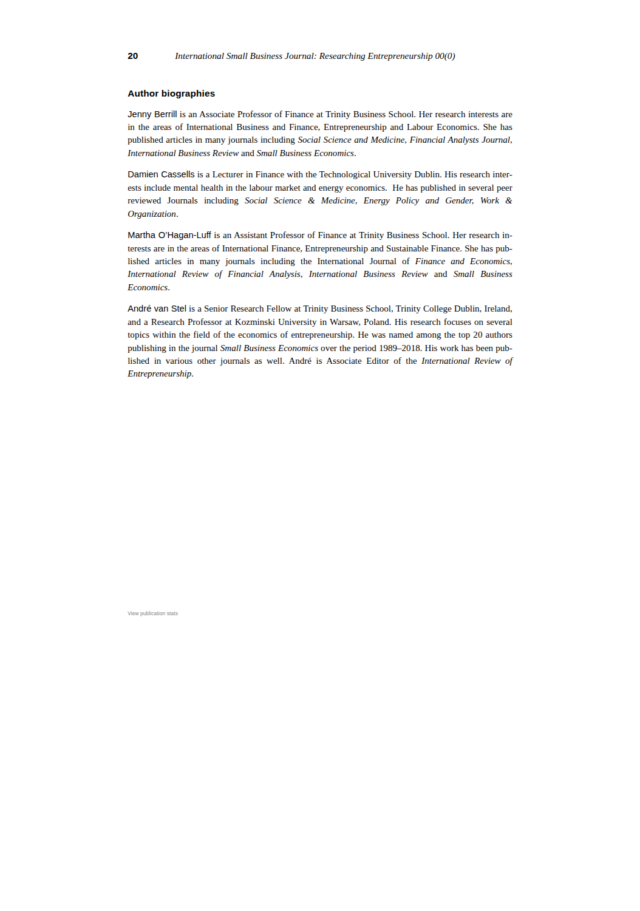20 International Small Business Journal: Researching Entrepreneurship 00(0)
Author biographies
Jenny Berrill is an Associate Professor of Finance at Trinity Business School. Her research interests are in the areas of International Business and Finance, Entrepreneurship and Labour Economics. She has published articles in many journals including Social Science and Medicine, Financial Analysts Journal, International Business Review and Small Business Economics.
Damien Cassells is a Lecturer in Finance with the Technological University Dublin. His research interests include mental health in the labour market and energy economics. He has published in several peer reviewed Journals including Social Science & Medicine, Energy Policy and Gender, Work & Organization.
Martha O’Hagan-Luff is an Assistant Professor of Finance at Trinity Business School. Her research interests are in the areas of International Finance, Entrepreneurship and Sustainable Finance. She has published articles in many journals including the International Journal of Finance and Economics, International Review of Financial Analysis, International Business Review and Small Business Economics.
André van Stel is a Senior Research Fellow at Trinity Business School, Trinity College Dublin, Ireland, and a Research Professor at Kozminski University in Warsaw, Poland. His research focuses on several topics within the field of the economics of entrepreneurship. He was named among the top 20 authors publishing in the journal Small Business Economics over the period 1989–2018. His work has been published in various other journals as well. André is Associate Editor of the International Review of Entrepreneurship.
View publication stats